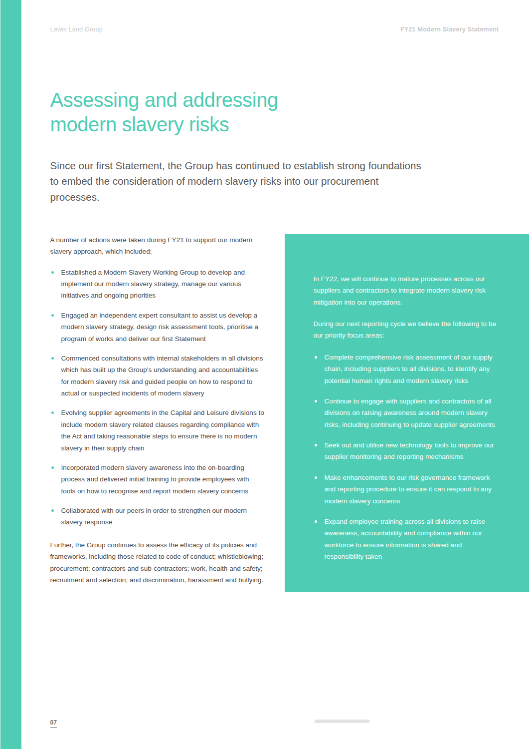Lewis Land Group
FY21 Modern Slavery Statement
Assessing and addressing
modern slavery risks
Since our first Statement, the Group has continued to establish strong foundations to embed the consideration of modern slavery risks into our procurement processes.
A number of actions were taken during FY21 to support our modern slavery approach, which included:
Established a Modern Slavery Working Group to develop and implement our modern slavery strategy, manage our various initiatives and ongoing priorities
Engaged an independent expert consultant to assist us develop a modern slavery strategy, design risk assessment tools, prioritise a program of works and deliver our first Statement
Commenced consultations with internal stakeholders in all divisions which has built up the Group's understanding and accountabilities for modern slavery risk and guided people on how to respond to actual or suspected incidents of modern slavery
Evolving supplier agreements in the Capital and Leisure divisions to include modern slavery related clauses regarding compliance with the Act and taking reasonable steps to ensure there is no modern slavery in their supply chain
Incorporated modern slavery awareness into the on-boarding process and delivered initial training to provide employees with tools on how to recognise and report modern slavery concerns
Collaborated with our peers in order to strengthen our modern slavery response
Further, the Group continues to assess the efficacy of its policies and frameworks, including those related to code of conduct; whistleblowing; procurement; contractors and sub-contractors; work, health and safety; recruitment and selection; and discrimination, harassment and bullying.
In FY22, we will continue to mature processes across our suppliers and contractors to integrate modern slavery risk mitigation into our operations.
During our next reporting cycle we believe the following to be our priority focus areas:
Complete comprehensive risk assessment of our supply chain, including suppliers to all divisions, to identify any potential human rights and modern slavery risks
Continue to engage with suppliers and contractors of all divisions on raising awareness around modern slavery risks, including continuing to update supplier agreements
Seek out and utilise new technology tools to improve our supplier monitoring and reporting mechanisms
Make enhancements to our risk governance framework and reporting procedure to ensure it can respond to any modern slavery concerns
Expand employee training across all divisions to raise awareness, accountability and compliance within our workforce to ensure information is shared and responsibility taken
07